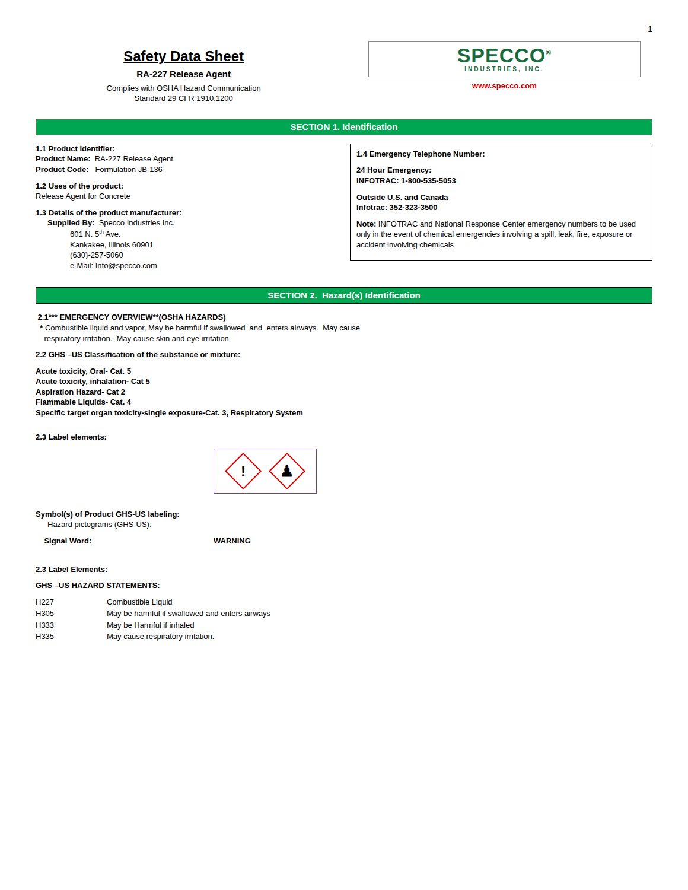1
Safety Data Sheet
RA-227 Release Agent
Complies with OSHA Hazard Communication
Standard 29 CFR 1910.1200
SPECCO®
INDUSTRIES, INC.
www.specco.com
SECTION 1. Identification
1.1 Product Identifier:
Product Name: RA-227 Release Agent
Product Code: Formulation JB-136
1.2 Uses of the product:
Release Agent for Concrete
1.3 Details of the product manufacturer:
Supplied By: Specco Industries Inc.
601 N. 5th Ave.
Kankakee, Illinois 60901
(630)-257-5060
e-Mail: Info@specco.com
1.4 Emergency Telephone Number:
24 Hour Emergency:
INFOTRAC: 1-800-535-5053
Outside U.S. and Canada
Infotrac: 352-323-3500
Note: INFOTRAC and National Response Center emergency numbers to be used only in the event of chemical emergencies involving a spill, leak, fire, exposure or accident involving chemicals
SECTION 2. Hazard(s) Identification
2.1*** EMERGENCY OVERVIEW**(OSHA HAZARDS)
* Combustible liquid and vapor, May be harmful if swallowed and enters airways. May cause
respiratory irritation. May cause skin and eye irritation
2.2 GHS –US Classification of the substance or mixture:
Acute toxicity, Oral- Cat. 5
Acute toxicity, inhalation- Cat 5
Aspiration Hazard- Cat 2
Flammable Liquids- Cat. 4
Specific target organ toxicity-single exposure-Cat. 3, Respiratory System
2.3 Label elements:
! ♟
Symbol(s) of Product GHS-US labeling:
Hazard pictograms (GHS-US):
Signal Word: WARNING
2.3 Label Elements:
GHS –US HAZARD STATEMENTS:
| H227 | Combustible Liquid |
| H305 | May be harmful if swallowed and enters airways |
| H333 | May be Harmful if inhaled |
| H335 | May cause respiratory irritation. |